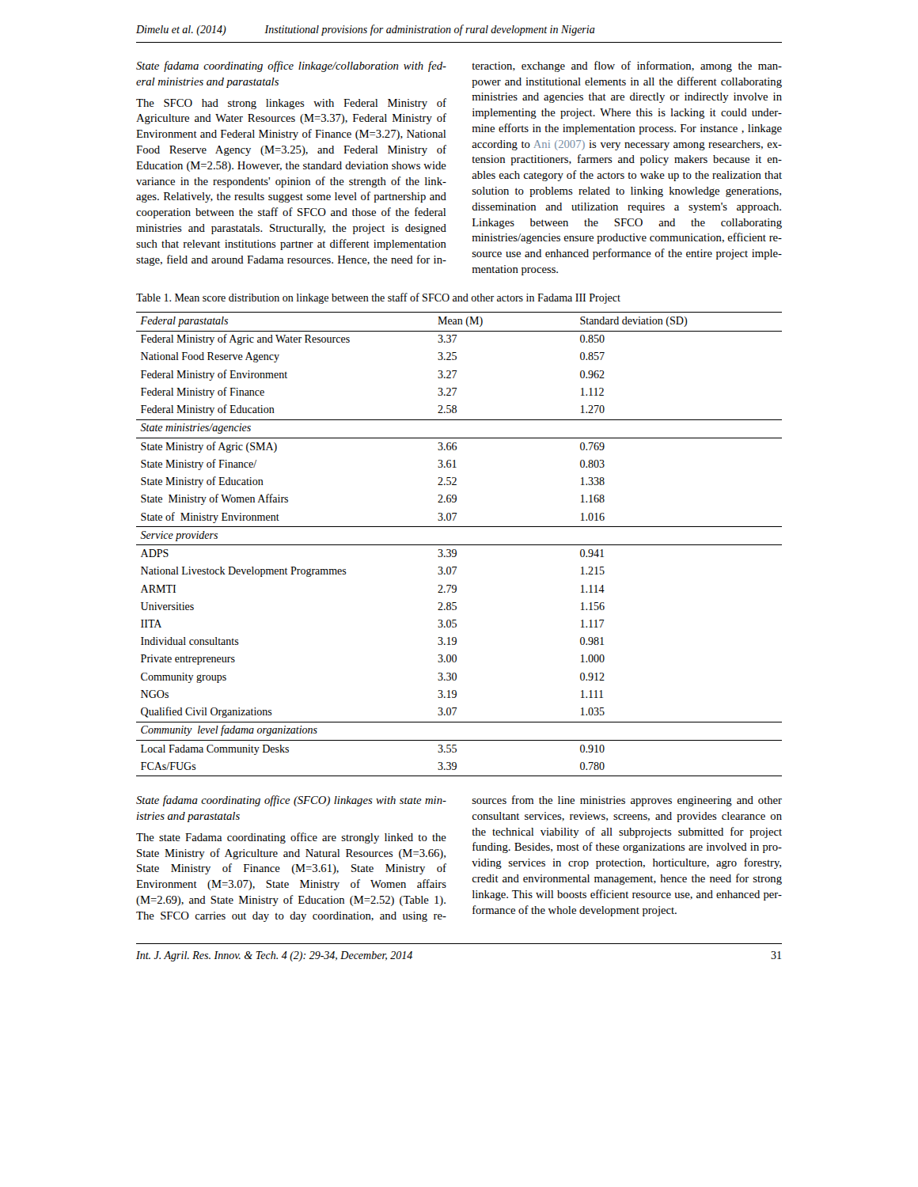Dimelu et al. (2014) Institutional provisions for administration of rural development in Nigeria
State fadama coordinating office linkage/collaboration with federal ministries and parastatals
The SFCO had strong linkages with Federal Ministry of Agriculture and Water Resources (M=3.37), Federal Ministry of Environment and Federal Ministry of Finance (M=3.27), National Food Reserve Agency (M=3.25), and Federal Ministry of Education (M=2.58). However, the standard deviation shows wide variance in the respondents' opinion of the strength of the linkages. Relatively, the results suggest some level of partnership and cooperation between the staff of SFCO and those of the federal ministries and parastatals. Structurally, the project is designed such that relevant institutions partner at different implementation stage, field and around Fadama resources. Hence, the need for interaction, exchange and flow of information, among the manpower and institutional elements in all the different collaborating ministries and agencies that are directly or indirectly involve in implementing the project. Where this is lacking it could undermine efforts in the implementation process. For instance , linkage according to Ani (2007) is very necessary among researchers, extension practitioners, farmers and policy makers because it enables each category of the actors to wake up to the realization that solution to problems related to linking knowledge generations, dissemination and utilization requires a system's approach. Linkages between the SFCO and the collaborating ministries/agencies ensure productive communication, efficient resource use and enhanced performance of the entire project implementation process.
Table 1. Mean score distribution on linkage between the staff of SFCO and other actors in Fadama III Project
| Federal parastatals | Mean (M) | Standard deviation (SD) |
| --- | --- | --- |
| Federal Ministry of Agric and Water Resources | 3.37 | 0.850 |
| National Food Reserve Agency | 3.25 | 0.857 |
| Federal Ministry of Environment | 3.27 | 0.962 |
| Federal Ministry of Finance | 3.27 | 1.112 |
| Federal Ministry of Education | 2.58 | 1.270 |
| State ministries/agencies |
| State Ministry of Agric (SMA) | 3.66 | 0.769 |
| State Ministry of Finance/ | 3.61 | 0.803 |
| State Ministry of Education | 2.52 | 1.338 |
| State Ministry of Women Affairs | 2.69 | 1.168 |
| State of Ministry Environment | 3.07 | 1.016 |
| Service providers |
| ADPS | 3.39 | 0.941 |
| National Livestock Development Programmes | 3.07 | 1.215 |
| ARMTI | 2.79 | 1.114 |
| Universities | 2.85 | 1.156 |
| IITA | 3.05 | 1.117 |
| Individual consultants | 3.19 | 0.981 |
| Private entrepreneurs | 3.00 | 1.000 |
| Community groups | 3.30 | 0.912 |
| NGOs | 3.19 | 1.111 |
| Qualified Civil Organizations | 3.07 | 1.035 |
| Community level fadama organizations |
| Local Fadama Community Desks | 3.55 | 0.910 |
| FCAs/FUGs | 3.39 | 0.780 |
State fadama coordinating office (SFCO) linkages with state ministries and parastatals
The state Fadama coordinating office are strongly linked to the State Ministry of Agriculture and Natural Resources (M=3.66), State Ministry of Finance (M=3.61), State Ministry of Environment (M=3.07), State Ministry of Women affairs (M=2.69), and State Ministry of Education (M=2.52) (Table 1). The SFCO carries out day to day coordination, and using resources from the line ministries approves engineering and other consultant services, reviews, screens, and provides clearance on the technical viability of all subprojects submitted for project funding. Besides, most of these organizations are involved in providing services in crop protection, horticulture, agro forestry, credit and environmental management, hence the need for strong linkage. This will boosts efficient resource use, and enhanced performance of the whole development project.
Int. J. Agril. Res. Innov. & Tech. 4 (2): 29-34, December, 2014 31